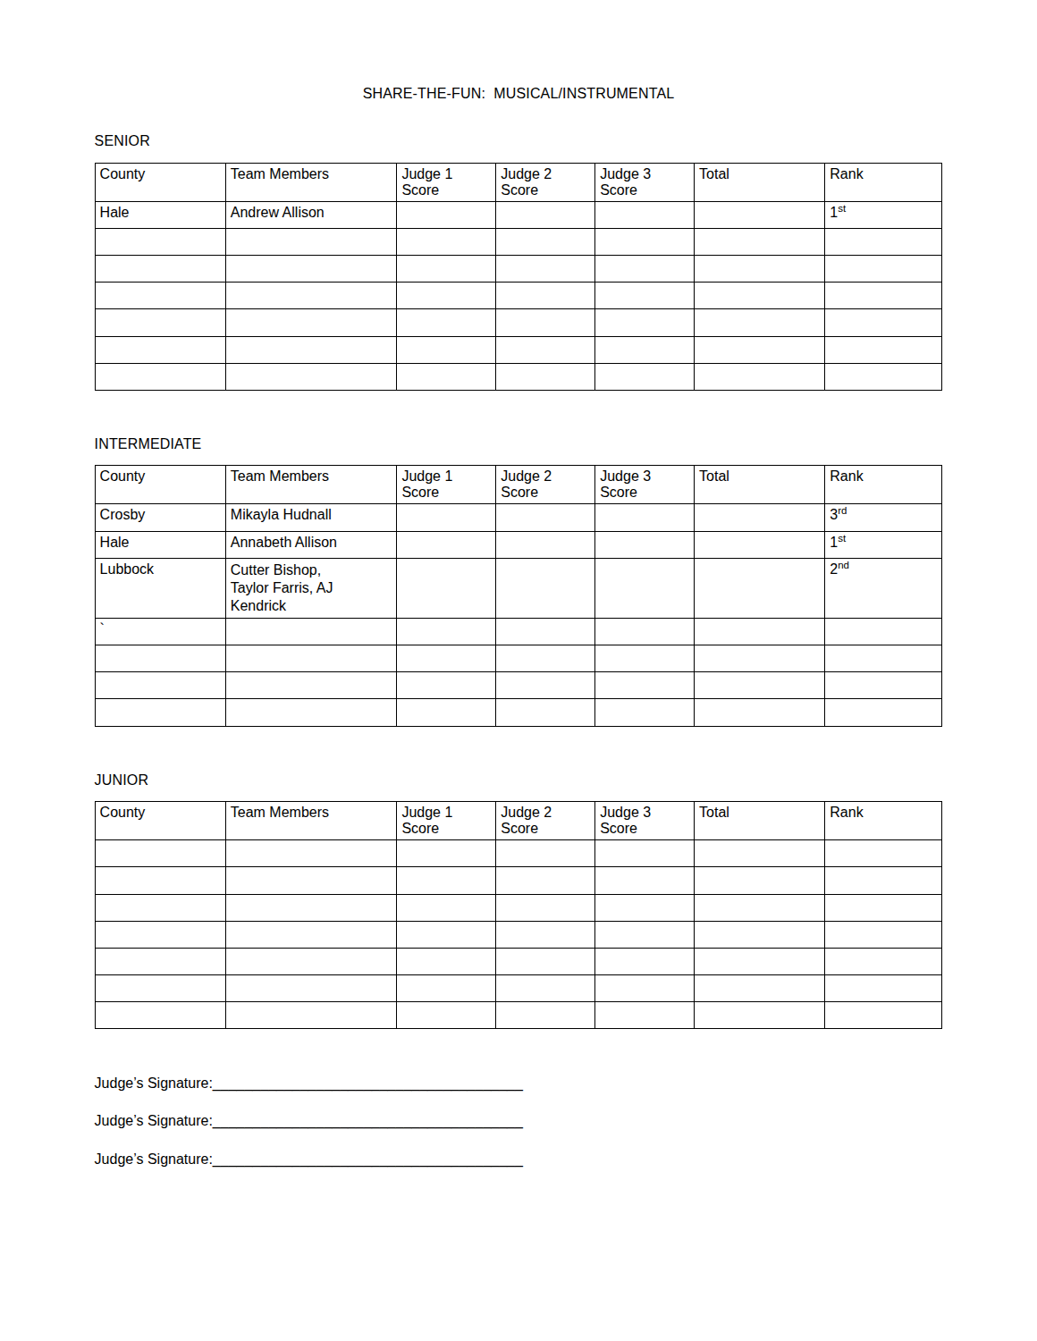SHARE-THE-FUN: MUSICAL/INSTRUMENTAL
SENIOR
| County | Team Members | Judge 1 Score | Judge 2 Score | Judge 3 Score | Total | Rank |
| --- | --- | --- | --- | --- | --- | --- |
| Hale | Andrew Allison | | | | | 1 st |
INTERMEDIATE
| County | Team Members | Judge 1 Score | Judge 2 Score | Judge 3 Score | Total | Rank |
| --- | --- | --- | --- | --- | --- | --- |
| Crosby | Mikayla Hudnall | | | | | 3 rd |
| Hale | Annabeth Allison | | | | | 1 st |
| Lubbock | Cutter Bishop, Taylor Farris, AJ Kendrick | | | | | 2 nd |
| ` | | | | | | |
JUNIOR
| County | Team Members | Judge 1 Score | Judge 2 Score | Judge 3 Score | Total | Rank |
| --- | --- | --- | --- | --- | --- | --- |
Judge’s Signature:_______________________________________
Judge’s Signature:_______________________________________
Judge’s Signature:_______________________________________